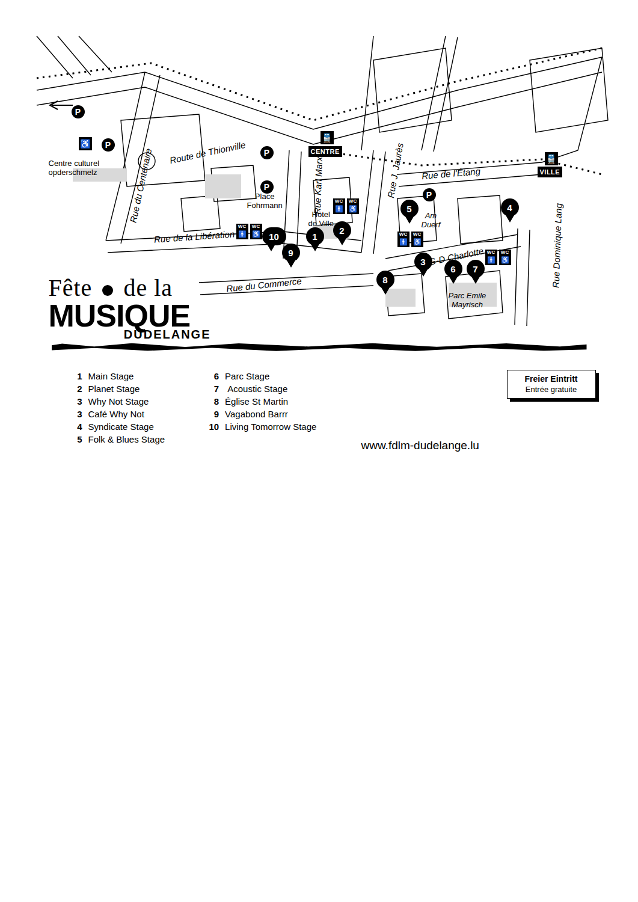Route de Thionville
Rue du Centenaire
Rue de la Libération
Rue du Commerce
Rue Karl Marx
Rue J. Jaurès
Rue de l'Étang
Av G-D Charlotte
Rue Dominique Lang
Centre culturel
opderschmelz
Place
Fohrmann
Hôtel
de Ville
Am
Duerf
Parc Emile
Mayrisch
P
P
♿
P
P
P
🚆
CENTRE
🚆
VILLE
WC🚹
WC♿
WC🚹
WC♿
WC🚹
WC♿
WC🚹
WC♿
1
2
3
4
5
6
7
8
9
10
Fête de la
MUSIQUE
DUDELANGE
| 1 | Main Stage | 6 | Parc Stage |
| 2 | Planet Stage | 7 | Acoustic Stage |
| 3 | Why Not Stage | 8 | Église St Martin |
| 3 | Café Why Not | 9 | Vagabond Barrr |
| 4 | Syndicate Stage | 10 | Living Tomorrow Stage |
| 5 | Folk & Blues Stage | | |
Freier Eintritt
Entrée gratuite
www.fdlm-dudelange.lu